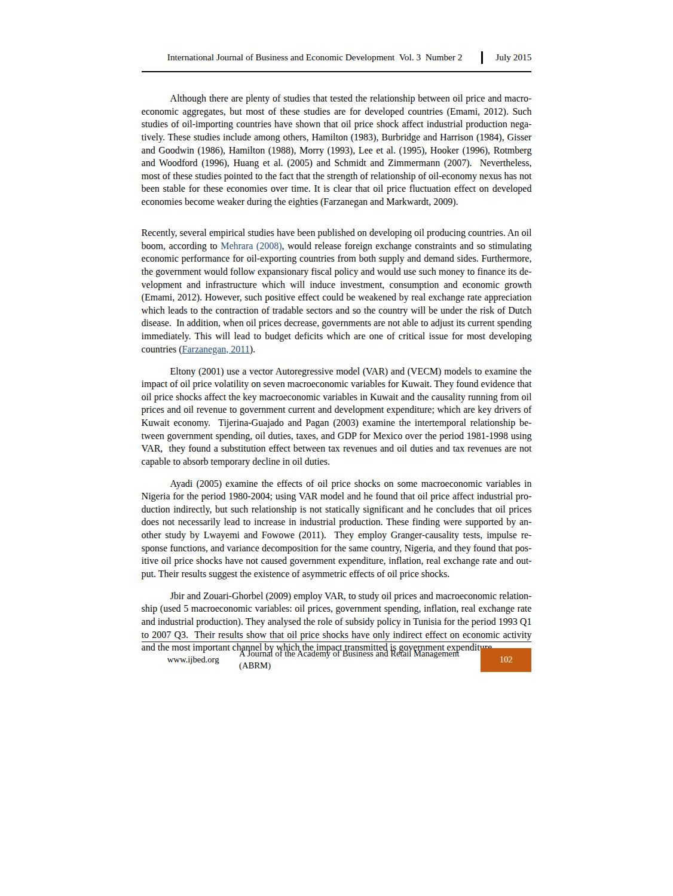International Journal of Business and Economic Development Vol. 3 Number 2
July 2015
Although there are plenty of studies that tested the relationship between oil price and macroeconomic aggregates, but most of these studies are for developed countries (Emami, 2012). Such studies of oil-importing countries have shown that oil price shock affect industrial production negatively. These studies include among others, Hamilton (1983), Burbridge and Harrison (1984), Gisser and Goodwin (1986), Hamilton (1988), Morry (1993), Lee et al. (1995), Hooker (1996), Rotmberg and Woodford (1996), Huang et al. (2005) and Schmidt and Zimmermann (2007). Nevertheless, most of these studies pointed to the fact that the strength of relationship of oil-economy nexus has not been stable for these economies over time. It is clear that oil price fluctuation effect on developed economies become weaker during the eighties (Farzanegan and Markwardt, 2009).
Recently, several empirical studies have been published on developing oil producing countries. An oil boom, according to Mehrara (2008), would release foreign exchange constraints and so stimulating economic performance for oil-exporting countries from both supply and demand sides. Furthermore, the government would follow expansionary fiscal policy and would use such money to finance its development and infrastructure which will induce investment, consumption and economic growth (Emami, 2012). However, such positive effect could be weakened by real exchange rate appreciation which leads to the contraction of tradable sectors and so the country will be under the risk of Dutch disease. In addition, when oil prices decrease, governments are not able to adjust its current spending immediately. This will lead to budget deficits which are one of critical issue for most developing countries (Farzanegan, 2011).
Eltony (2001) use a vector Autoregressive model (VAR) and (VECM) models to examine the impact of oil price volatility on seven macroeconomic variables for Kuwait. They found evidence that oil price shocks affect the key macroeconomic variables in Kuwait and the causality running from oil prices and oil revenue to government current and development expenditure; which are key drivers of Kuwait economy. Tijerina-Guajado and Pagan (2003) examine the intertemporal relationship between government spending, oil duties, taxes, and GDP for Mexico over the period 1981-1998 using VAR, they found a substitution effect between tax revenues and oil duties and tax revenues are not capable to absorb temporary decline in oil duties.
Ayadi (2005) examine the effects of oil price shocks on some macroeconomic variables in Nigeria for the period 1980-2004; using VAR model and he found that oil price affect industrial production indirectly, but such relationship is not statically significant and he concludes that oil prices does not necessarily lead to increase in industrial production. These finding were supported by another study by Lwayemi and Fowowe (2011). They employ Granger-causality tests, impulse response functions, and variance decomposition for the same country, Nigeria, and they found that positive oil price shocks have not caused government expenditure, inflation, real exchange rate and output. Their results suggest the existence of asymmetric effects of oil price shocks.
Jbir and Zouari-Ghorbel (2009) employ VAR, to study oil prices and macroeconomic relationship (used 5 macroeconomic variables: oil prices, government spending, inflation, real exchange rate and industrial production). They analysed the role of subsidy policy in Tunisia for the period 1993 Q1 to 2007 Q3. Their results show that oil price shocks have only indirect effect on economic activity and the most important channel by which the impact transmitted is government expenditure.
www.ijbed.org A Journal of the Academy of Business and Retail Management (ABRM)
102